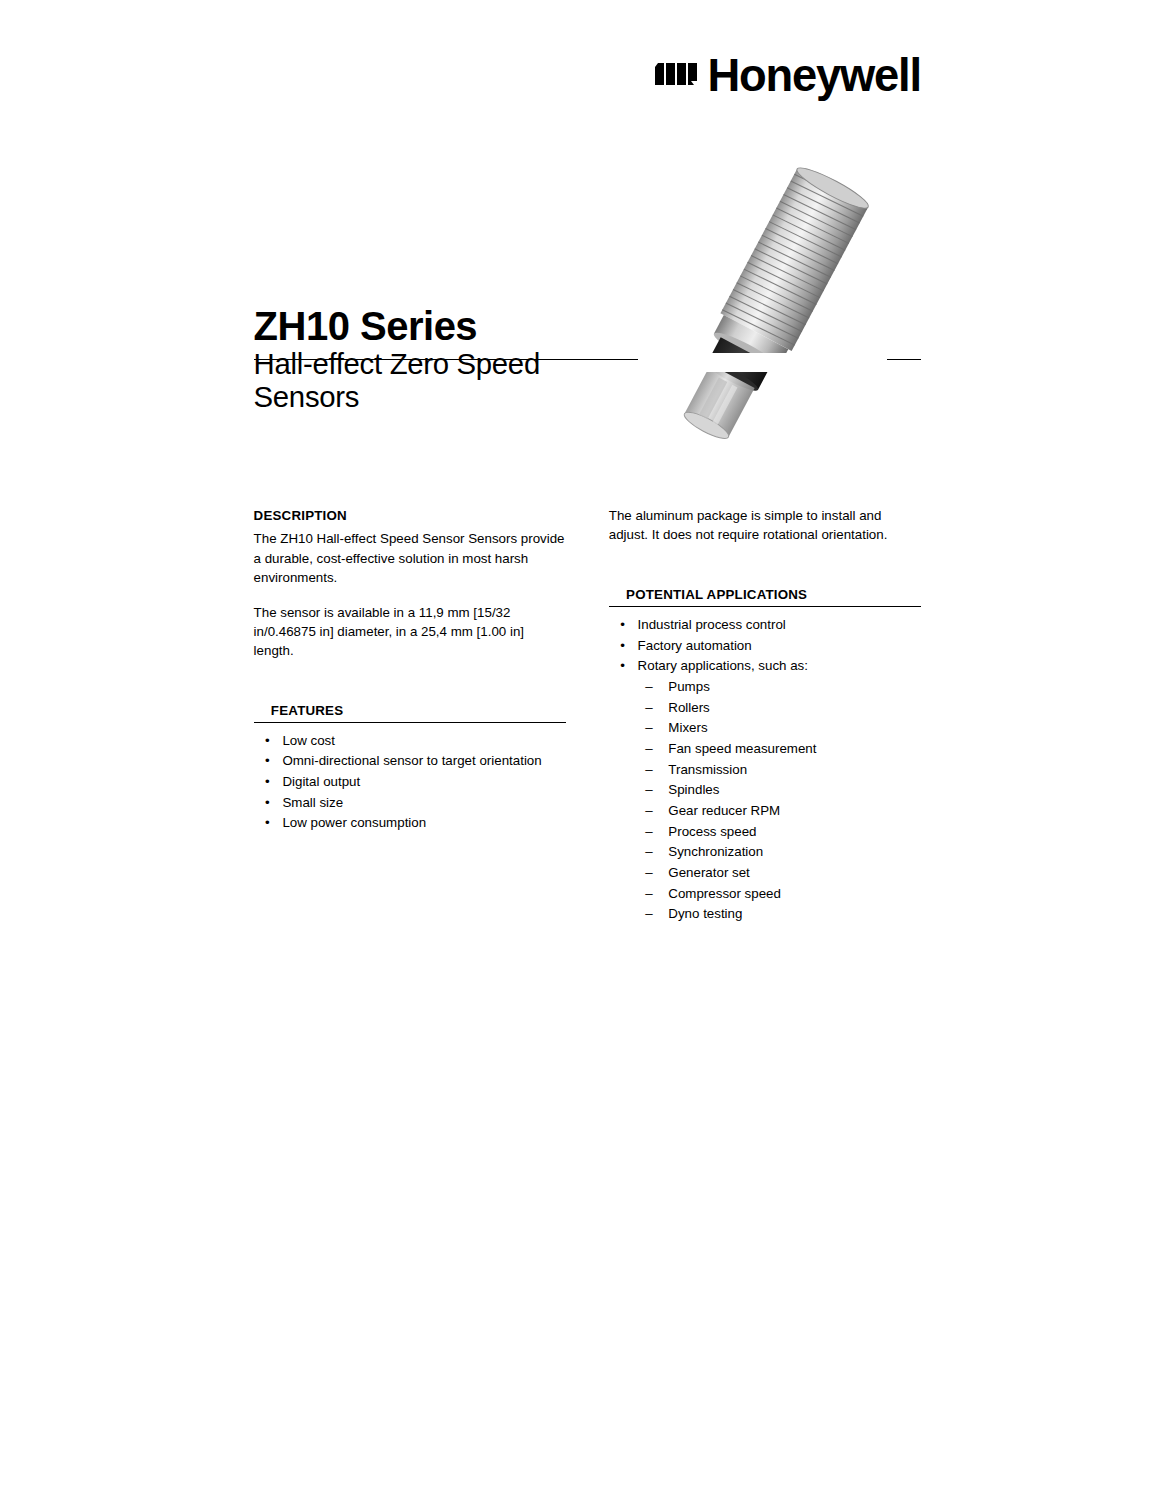Honeywell
ZH10 Series
Hall-effect Zero Speed
Sensors
DESCRIPTION
The ZH10 Hall-effect Speed Sensor Sensors provide a durable, cost-effective solution in most harsh environments.
The sensor is available in a 11,9 mm [15/32 in/0.46875 in] diameter, in a 25,4 mm [1.00 in] length.
FEATURES
Low cost
Omni-directional sensor to target orientation
Digital output
Small size
Low power consumption
The aluminum package is simple to install and adjust. It does not require rotational orientation.
POTENTIAL APPLICATIONS
Industrial process control
Factory automation
Rotary applications, such as:
Pumps
Rollers
Mixers
Fan speed measurement
Transmission
Spindles
Gear reducer RPM
Process speed
Synchronization
Generator set
Compressor speed
Dyno testing